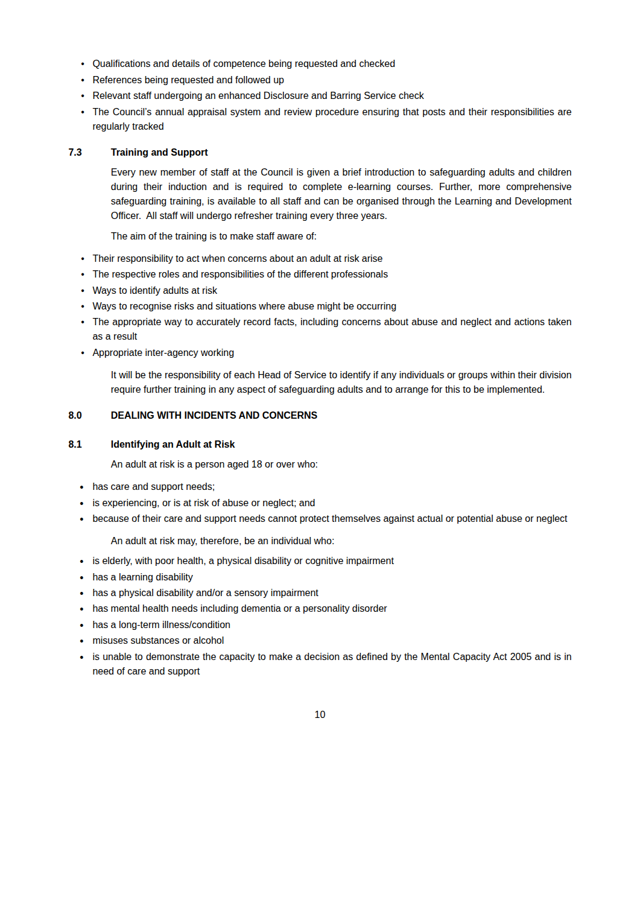Qualifications and details of competence being requested and checked
References being requested and followed up
Relevant staff undergoing an enhanced Disclosure and Barring Service check
The Council’s annual appraisal system and review procedure ensuring that posts and their responsibilities are regularly tracked
7.3
Training and Support
Every new member of staff at the Council is given a brief introduction to safeguarding adults and children during their induction and is required to complete e-learning courses. Further, more comprehensive safeguarding training, is available to all staff and can be organised through the Learning and Development Officer. All staff will undergo refresher training every three years.
The aim of the training is to make staff aware of:
Their responsibility to act when concerns about an adult at risk arise
The respective roles and responsibilities of the different professionals
Ways to identify adults at risk
Ways to recognise risks and situations where abuse might be occurring
The appropriate way to accurately record facts, including concerns about abuse and neglect and actions taken as a result
Appropriate inter-agency working
It will be the responsibility of each Head of Service to identify if any individuals or groups within their division require further training in any aspect of safeguarding adults and to arrange for this to be implemented.
8.0
DEALING WITH INCIDENTS AND CONCERNS
8.1
Identifying an Adult at Risk
An adult at risk is a person aged 18 or over who:
has care and support needs;
is experiencing, or is at risk of abuse or neglect; and
because of their care and support needs cannot protect themselves against actual or potential abuse or neglect
An adult at risk may, therefore, be an individual who:
is elderly, with poor health, a physical disability or cognitive impairment
has a learning disability
has a physical disability and/or a sensory impairment
has mental health needs including dementia or a personality disorder
has a long-term illness/condition
misuses substances or alcohol
is unable to demonstrate the capacity to make a decision as defined by the Mental Capacity Act 2005 and is in need of care and support
10